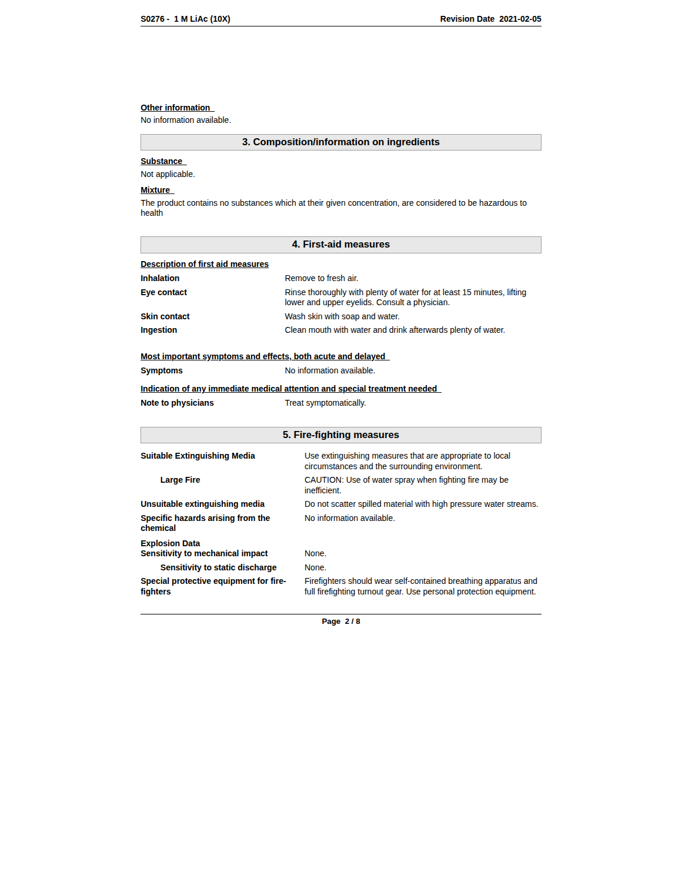S0276 - 1 M LiAc (10X)
Revision Date 2021-02-05
Other information
No information available.
3. Composition/information on ingredients
Substance
Not applicable.
Mixture
The product contains no substances which at their given concentration, are considered to be hazardous to health
4. First-aid measures
Description of first aid measures
| Inhalation | Remove to fresh air. |
| Eye contact | Rinse thoroughly with plenty of water for at least 15 minutes, lifting lower and upper eyelids. Consult a physician. |
| Skin contact | Wash skin with soap and water. |
| Ingestion | Clean mouth with water and drink afterwards plenty of water. |
Most important symptoms and effects, both acute and delayed
| Symptoms | No information available. |
Indication of any immediate medical attention and special treatment needed
| Note to physicians | Treat symptomatically. |
5. Fire-fighting measures
| Suitable Extinguishing Media | Use extinguishing measures that are appropriate to local circumstances and the surrounding environment. |
| Large Fire | CAUTION: Use of water spray when fighting fire may be inefficient. |
| Unsuitable extinguishing media | Do not scatter spilled material with high pressure water streams. |
| Specific hazards arising from the chemical | No information available. |
| Explosion Data Sensitivity to mechanical impact | None. |
| Sensitivity to static discharge | None. |
| Special protective equipment for fire-fighters | Firefighters should wear self-contained breathing apparatus and full firefighting turnout gear. Use personal protection equipment. |
Page 2 / 8